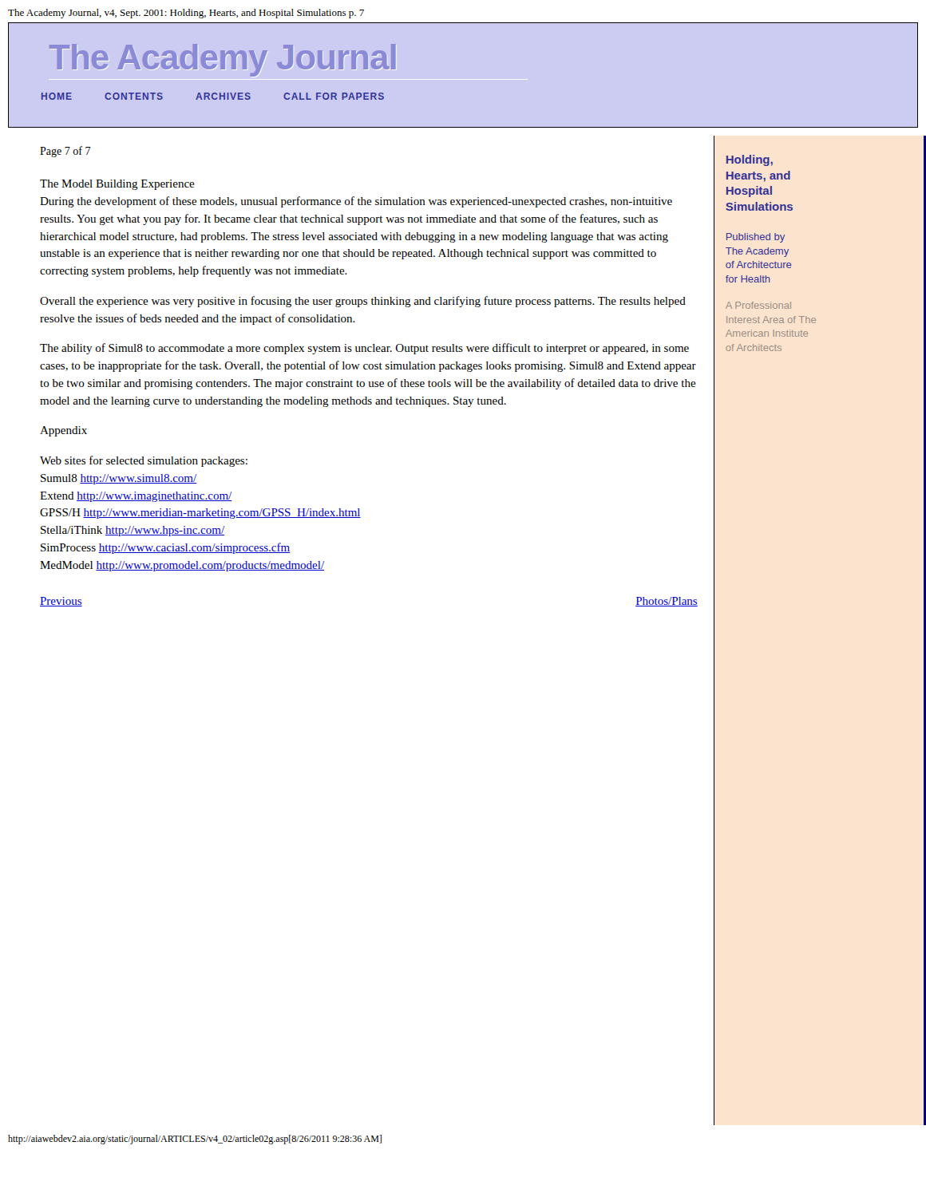The Academy Journal, v4, Sept. 2001: Holding, Hearts, and Hospital Simulations p. 7
The Academy Journal
HOME CONTENTS ARCHIVES CALL FOR PAPERS
| Page 7 of 7 The Model Building Experience During the development of these models, unusual performance of the simulation was experienced-unexpected crashes, non-intuitive results. You get what you pay for. It became clear that technical support was not immediate and that some of the features, such as hierarchical model structure, had problems. The stress level associated with debugging in a new modeling language that was acting unstable is an experience that is neither rewarding nor one that should be repeated. Although technical support was committed to correcting system problems, help frequently was not immediate. Overall the experience was very positive in focusing the user groups thinking and clarifying future process patterns. The results helped resolve the issues of beds needed and the impact of consolidation. The ability of Simul8 to accommodate a more complex system is unclear. Output results were difficult to interpret or appeared, in some cases, to be inappropriate for the task. Overall, the potential of low cost simulation packages looks promising. Simul8 and Extend appear to be two similar and promising contenders. The major constraint to use of these tools will be the availability of detailed data to drive the model and the learning curve to understanding the modeling methods and techniques. Stay tuned. Appendix Web sites for selected simulation packages: Sumul8 http://www.simul8.com/ Extend http://www.imaginethatinc.com/ GPSS/H http://www.meridian-marketing.com/GPSS_H/index.html Stella/iThink http://www.hps-inc.com/ SimProcess http://www.caciasl.com/simprocess.cfm MedModel http://www.promodel.com/products/medmodel/ Previous Photos/Plans | Holding, Hearts, and Hospital Simulations Published by The Academy of Architecture for Health A Professional Interest Area of The American Institute of Architects |
http://aiawebdev2.aia.org/static/journal/ARTICLES/v4_02/article02g.asp[8/26/2011 9:28:36 AM]